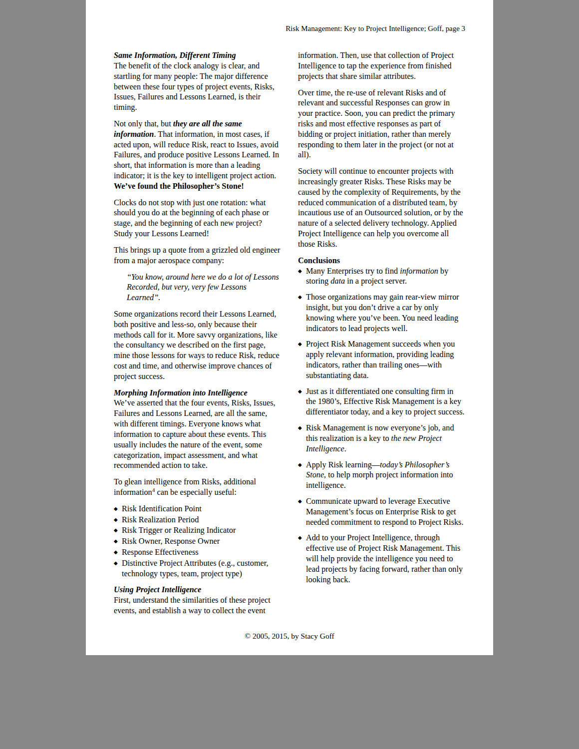Risk Management: Key to Project Intelligence; Goff, page 3
Same Information, Different Timing
The benefit of the clock analogy is clear, and startling for many people: The major difference between these four types of project events, Risks, Issues, Failures and Lessons Learned, is their timing.
Not only that, but they are all the same information. That information, in most cases, if acted upon, will reduce Risk, react to Issues, avoid Failures, and produce positive Lessons Learned. In short, that information is more than a leading indicator; it is the key to intelligent project action. We’ve found the Philosopher’s Stone!
Clocks do not stop with just one rotation: what should you do at the beginning of each phase or stage, and the beginning of each new project? Study your Lessons Learned!
This brings up a quote from a grizzled old engineer from a major aerospace company:
“You know, around here we do a lot of Lessons Recorded, but very, very few Lessons Learned”.
Some organizations record their Lessons Learned, both positive and less-so, only because their methods call for it. More savvy organizations, like the consultancy we described on the first page, mine those lessons for ways to reduce Risk, reduce cost and time, and otherwise improve chances of project success.
Morphing Information into Intelligence
We’ve asserted that the four events, Risks, Issues, Failures and Lessons Learned, are all the same, with different timings. Everyone knows what information to capture about these events. This usually includes the nature of the event, some categorization, impact assessment, and what recommended action to take.
To glean intelligence from Risks, additional information4 can be especially useful:
Risk Identification Point
Risk Realization Period
Risk Trigger or Realizing Indicator
Risk Owner, Response Owner
Response Effectiveness
Distinctive Project Attributes (e.g., customer, technology types, team, project type)
Using Project Intelligence
First, understand the similarities of these project events, and establish a way to collect the event information. Then, use that collection of Project Intelligence to tap the experience from finished projects that share similar attributes.
Over time, the re-use of relevant Risks and of relevant and successful Responses can grow in your practice. Soon, you can predict the primary risks and most effective responses as part of bidding or project initiation, rather than merely responding to them later in the project (or not at all).
Society will continue to encounter projects with increasingly greater Risks. These Risks may be caused by the complexity of Requirements, by the reduced communication of a distributed team, by incautious use of an Outsourced solution, or by the nature of a selected delivery technology. Applied Project Intelligence can help you overcome all those Risks.
Conclusions
Many Enterprises try to find information by storing data in a project server.
Those organizations may gain rear-view mirror insight, but you don’t drive a car by only knowing where you’ve been. You need leading indicators to lead projects well.
Project Risk Management succeeds when you apply relevant information, providing leading indicators, rather than trailing ones—with substantiating data.
Just as it differentiated one consulting firm in the 1980’s, Effective Risk Management is a key differentiator today, and a key to project success.
Risk Management is now everyone’s job, and this realization is a key to the new Project Intelligence.
Apply Risk learning—today’s Philosopher’s Stone, to help morph project information into intelligence.
Communicate upward to leverage Executive Management’s focus on Enterprise Risk to get needed commitment to respond to Project Risks.
Add to your Project Intelligence, through effective use of Project Risk Management. This will help provide the intelligence you need to lead projects by facing forward, rather than only looking back.
© 2005, 2015, by Stacy Goff